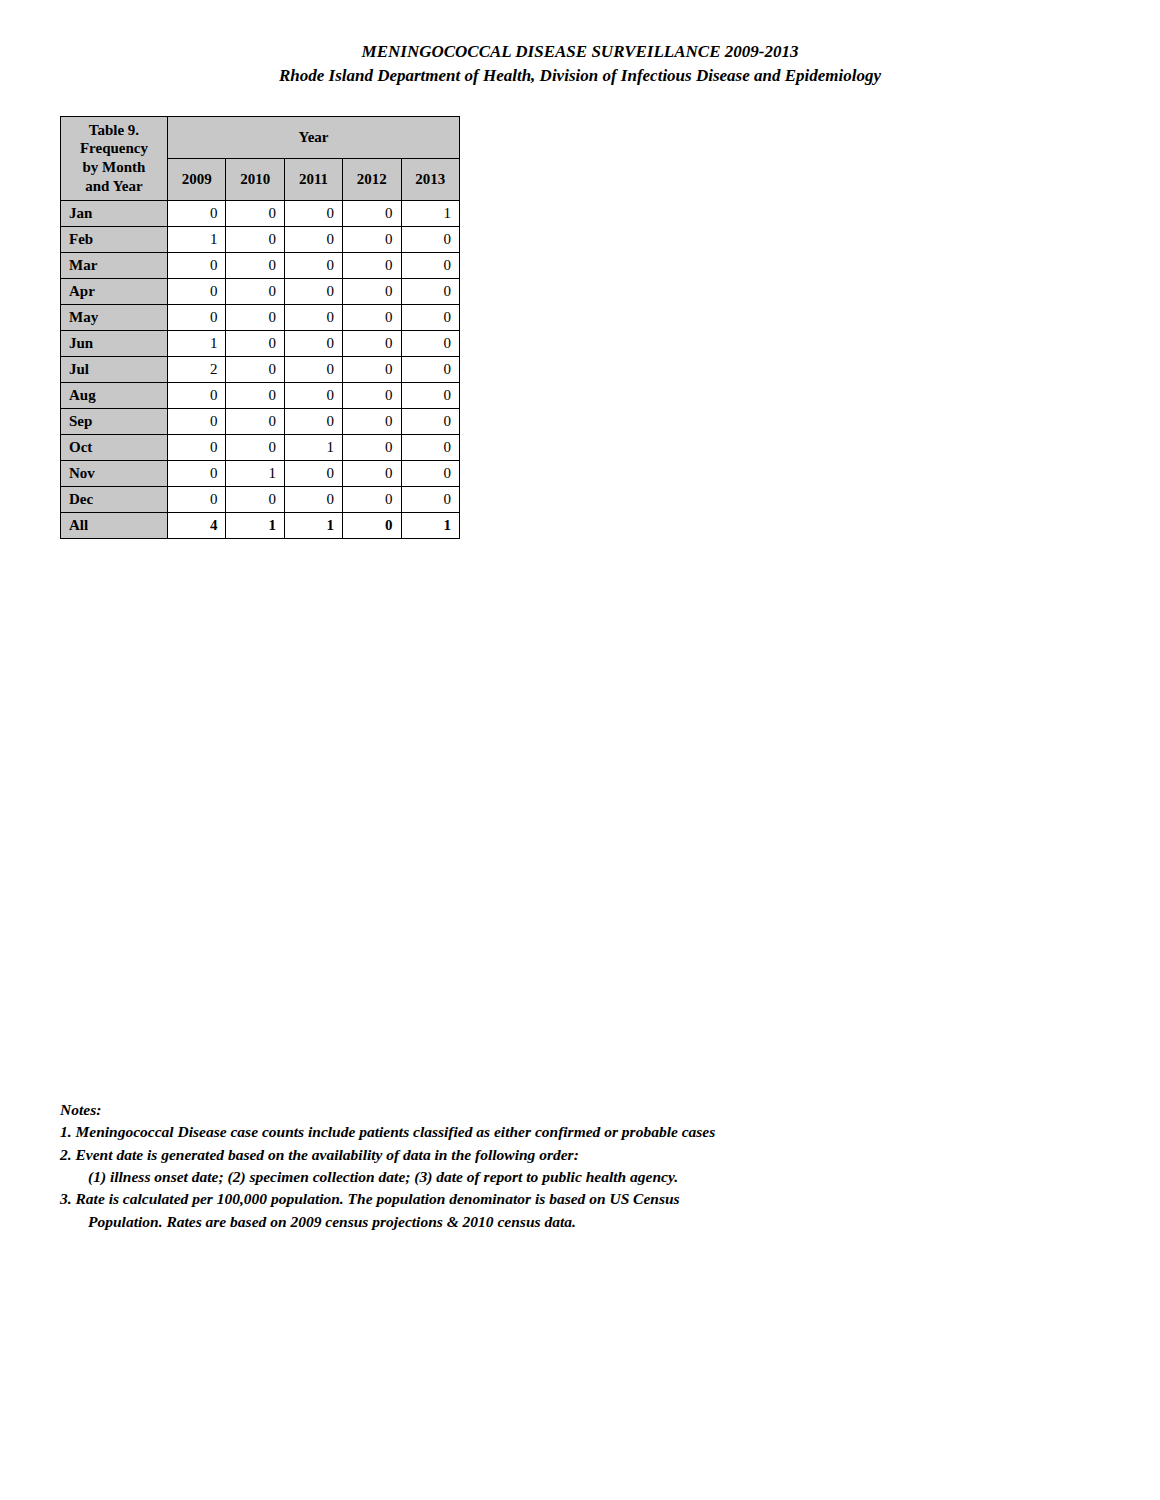MENINGOCOCCAL DISEASE SURVEILLANCE 2009-2013
Rhode Island Department of Health, Division of Infectious Disease and Epidemiology
| Table 9. Frequency by Month and Year | Year |
| --- | --- |
| 2009 | 2010 | 2011 | 2012 | 2013 |
| Jan | 0 | 0 | 0 | 0 | 1 |
| Feb | 1 | 0 | 0 | 0 | 0 |
| Mar | 0 | 0 | 0 | 0 | 0 |
| Apr | 0 | 0 | 0 | 0 | 0 |
| May | 0 | 0 | 0 | 0 | 0 |
| Jun | 1 | 0 | 0 | 0 | 0 |
| Jul | 2 | 0 | 0 | 0 | 0 |
| Aug | 0 | 0 | 0 | 0 | 0 |
| Sep | 0 | 0 | 0 | 0 | 0 |
| Oct | 0 | 0 | 1 | 0 | 0 |
| Nov | 0 | 1 | 0 | 0 | 0 |
| Dec | 0 | 0 | 0 | 0 | 0 |
| All | 4 | 1 | 1 | 0 | 1 |
Notes:
1. Meningococcal Disease case counts include patients classified as either confirmed or probable cases
2. Event date is generated based on the availability of data in the following order:
(1) illness onset date; (2) specimen collection date; (3) date of report to public health agency.
3. Rate is calculated per 100,000 population. The population denominator is based on US Census
Population. Rates are based on 2009 census projections & 2010 census data.